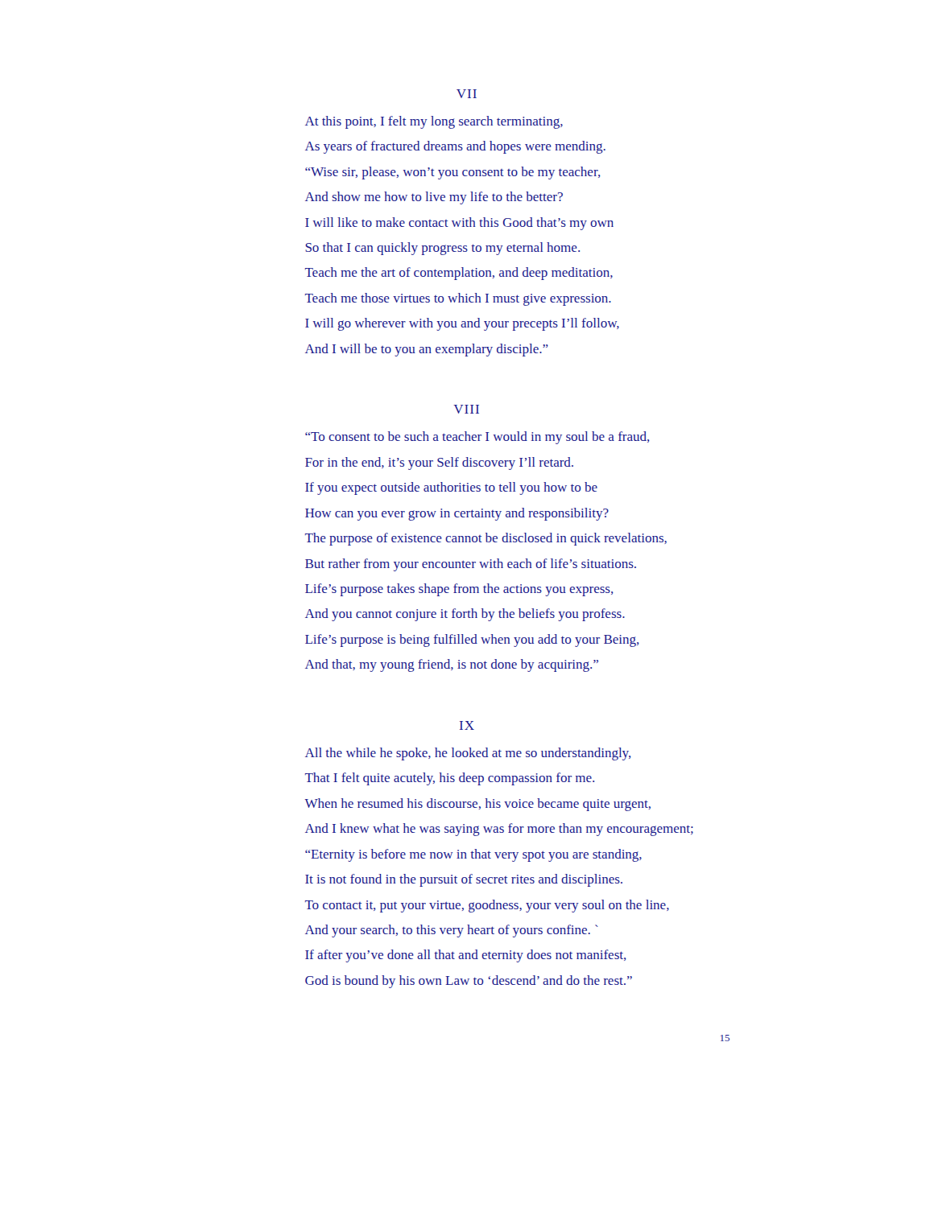VII
At this point, I felt my long search terminating,
As years of fractured dreams and hopes were mending.
“Wise sir, please, won’t you consent to be my teacher,
And show me how to live my life to the better?
I will like to make contact with this Good that’s my own
So that I can quickly progress to my eternal home.
Teach me the art of contemplation, and deep meditation,
Teach me those virtues to which I must give expression.
I will go wherever with you and your precepts I’ll follow,
And I will be to you an exemplary disciple.”
VIII
“To consent to be such a teacher I would in my soul be a fraud,
For in the end, it’s your Self discovery I’ll retard.
If you expect outside authorities to tell you how to be
How can you ever grow in certainty and responsibility?
The purpose of existence cannot be disclosed in quick revelations,
But rather from your encounter with each of life’s situations.
Life’s purpose takes shape from the actions you express,
And you cannot conjure it forth by the beliefs you profess.
Life’s purpose is being fulfilled when you add to your Being,
And that, my young friend, is not done by acquiring.”
IX
All the while he spoke, he looked at me so understandingly,
That I felt quite acutely, his deep compassion for me.
When he resumed his discourse, his voice became quite urgent,
And I knew what he was saying was for more than my encouragement;
“Eternity is before me now in that very spot you are standing,
It is not found in the pursuit of secret rites and disciplines.
To contact it, put your virtue, goodness, your very soul on the line,
And your search, to this very heart of yours confine. `
If after you’ve done all that and eternity does not manifest,
God is bound by his own Law to ‘descend’ and do the rest.”
15